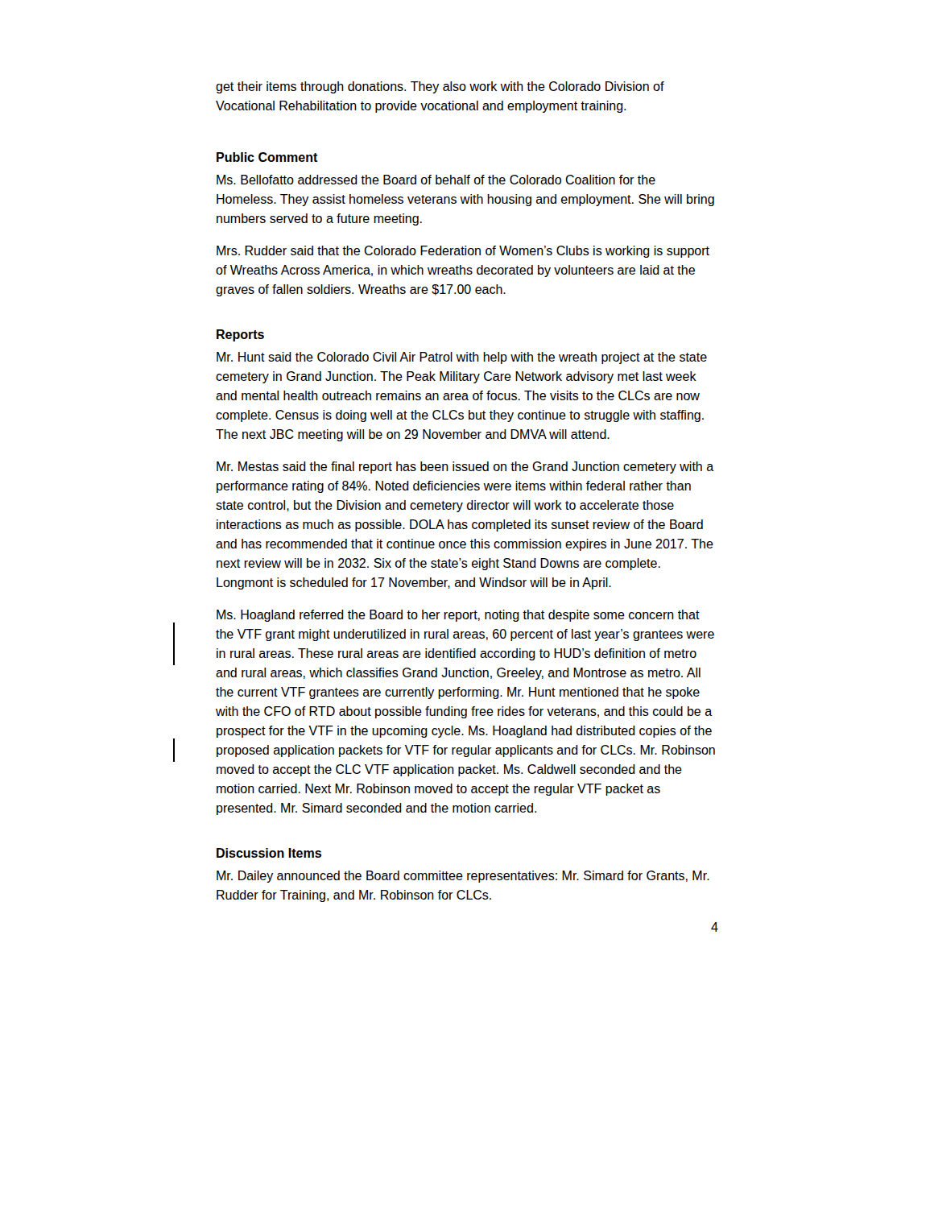get their items through donations. They also work with the Colorado Division of Vocational Rehabilitation to provide vocational and employment training.
Public Comment
Ms. Bellofatto addressed the Board of behalf of the Colorado Coalition for the Homeless. They assist homeless veterans with housing and employment. She will bring numbers served to a future meeting.
Mrs. Rudder said that the Colorado Federation of Women’s Clubs is working is support of Wreaths Across America, in which wreaths decorated by volunteers are laid at the graves of fallen soldiers. Wreaths are $17.00 each.
Reports
Mr. Hunt said the Colorado Civil Air Patrol with help with the wreath project at the state cemetery in Grand Junction. The Peak Military Care Network advisory met last week and mental health outreach remains an area of focus. The visits to the CLCs are now complete. Census is doing well at the CLCs but they continue to struggle with staffing. The next JBC meeting will be on 29 November and DMVA will attend.
Mr. Mestas said the final report has been issued on the Grand Junction cemetery with a performance rating of 84%. Noted deficiencies were items within federal rather than state control, but the Division and cemetery director will work to accelerate those interactions as much as possible. DOLA has completed its sunset review of the Board and has recommended that it continue once this commission expires in June 2017. The next review will be in 2032. Six of the state’s eight Stand Downs are complete. Longmont is scheduled for 17 November, and Windsor will be in April.
Ms. Hoagland referred the Board to her report, noting that despite some concern that the VTF grant might underutilized in rural areas, 60 percent of last year’s grantees were in rural areas. These rural areas are identified according to HUD’s definition of metro and rural areas, which classifies Grand Junction, Greeley, and Montrose as metro. All the current VTF grantees are currently performing. Mr. Hunt mentioned that he spoke with the CFO of RTD about possible funding free rides for veterans, and this could be a prospect for the VTF in the upcoming cycle. Ms. Hoagland had distributed copies of the proposed application packets for VTF for regular applicants and for CLCs. Mr. Robinson moved to accept the CLC VTF application packet. Ms. Caldwell seconded and the motion carried. Next Mr. Robinson moved to accept the regular VTF packet as presented. Mr. Simard seconded and the motion carried.
Discussion Items
Mr. Dailey announced the Board committee representatives: Mr. Simard for Grants, Mr. Rudder for Training, and Mr. Robinson for CLCs.
4